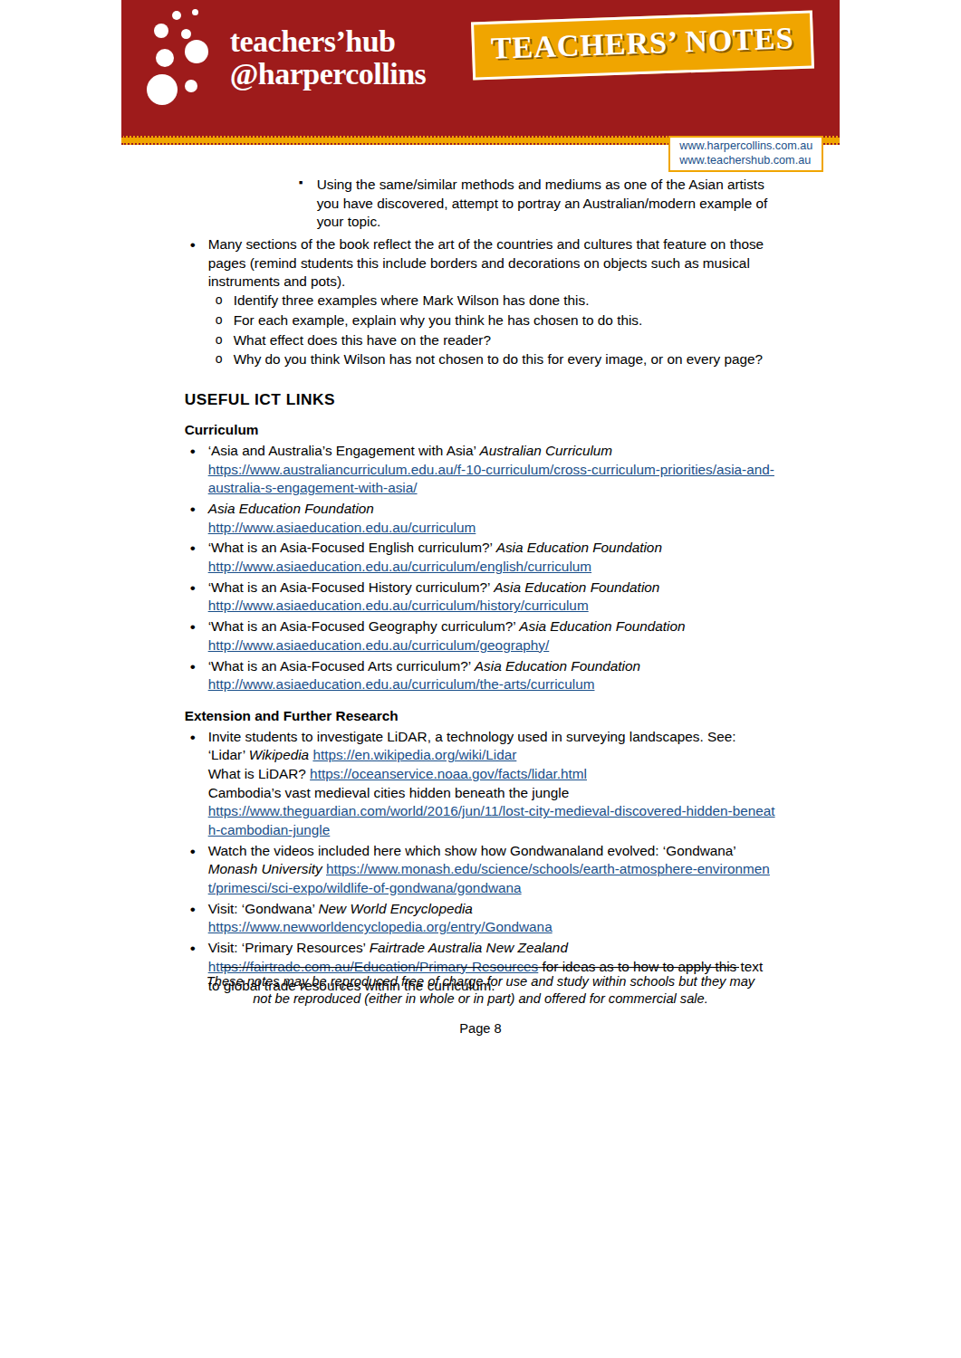teachers’hub
@harpercollins
TEACHERS’ NOTES
www.harpercollins.com.au
www.teachershub.com.au
Using the same/similar methods and mediums as one of the Asian artists you have discovered, attempt to portray an Australian/modern example of your topic.
Many sections of the book reflect the art of the countries and cultures that feature on those pages (remind students this include borders and decorations on objects such as musical instruments and pots).
Identify three examples where Mark Wilson has done this.
For each example, explain why you think he has chosen to do this.
What effect does this have on the reader?
Why do you think Wilson has not chosen to do this for every image, or on every page?
USEFUL ICT LINKS
Curriculum
‘Asia and Australia’s Engagement with Asia’ Australian Curriculum
https://www.australiancurriculum.edu.au/f-10-curriculum/cross-curriculum-priorities/asia-and-australia-s-engagement-with-asia/
Asia Education Foundation
http://www.asiaeducation.edu.au/curriculum
‘What is an Asia-Focused English curriculum?’ Asia Education Foundation
http://www.asiaeducation.edu.au/curriculum/english/curriculum
‘What is an Asia-Focused History curriculum?’ Asia Education Foundation
http://www.asiaeducation.edu.au/curriculum/history/curriculum
‘What is an Asia-Focused Geography curriculum?’ Asia Education Foundation
http://www.asiaeducation.edu.au/curriculum/geography/
‘What is an Asia-Focused Arts curriculum?’ Asia Education Foundation
http://www.asiaeducation.edu.au/curriculum/the-arts/curriculum
Extension and Further Research
Invite students to investigate LiDAR, a technology used in surveying landscapes. See:
‘Lidar’ Wikipedia https://en.wikipedia.org/wiki/Lidar
What is LiDAR? https://oceanservice.noaa.gov/facts/lidar.html
Cambodia’s vast medieval cities hidden beneath the jungle
https://www.theguardian.com/world/2016/jun/11/lost-city-medieval-discovered-hidden-beneath-cambodian-jungle
Watch the videos included here which show how Gondwanaland evolved: ‘Gondwana’ Monash University https://www.monash.edu/science/schools/earth-atmosphere-environment/primesci/sci-expo/wildlife-of-gondwana/gondwana
Visit: ‘Gondwana’ New World Encyclopedia
https://www.newworldencyclopedia.org/entry/Gondwana
Visit: ‘Primary Resources’ Fairtrade Australia New Zealand
https://fairtrade.com.au/Education/Primary-Resources for ideas as to how to apply this text to global trade resources within the curriculum.
These notes may be reproduced free of charge for use and study within schools but they may not be reproduced (either in whole or in part) and offered for commercial sale.
Page 8